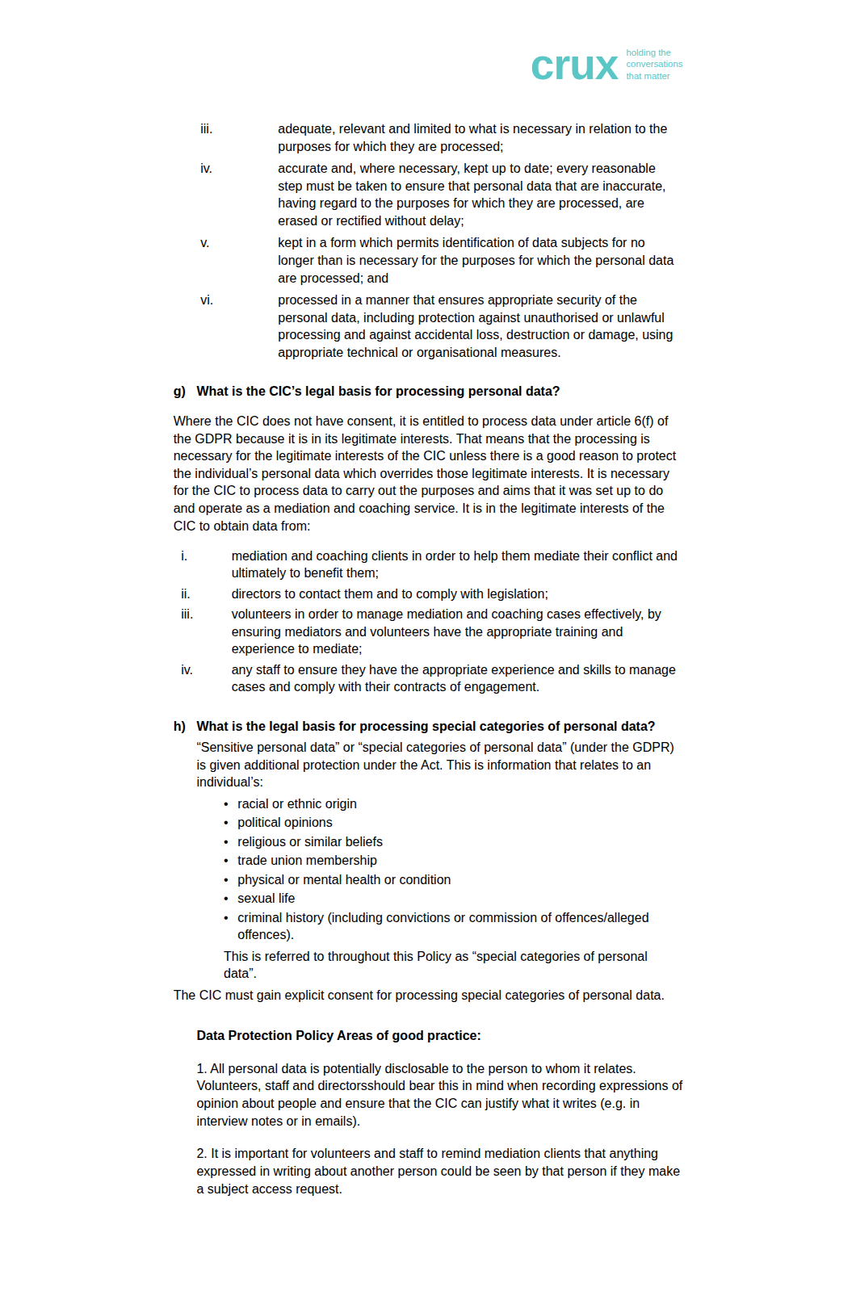crux holding the
conversations
that matter
iii. adequate, relevant and limited to what is necessary in relation to the purposes for which they are processed;
iv. accurate and, where necessary, kept up to date; every reasonable step must be taken to ensure that personal data that are inaccurate, having regard to the purposes for which they are processed, are erased or rectified without delay;
v. kept in a form which permits identification of data subjects for no longer than is necessary for the purposes for which the personal data are processed; and
vi. processed in a manner that ensures appropriate security of the personal data, including protection against unauthorised or unlawful processing and against accidental loss, destruction or damage, using appropriate technical or organisational measures.
g) What is the CIC’s legal basis for processing personal data?
Where the CIC does not have consent, it is entitled to process data under article 6(f) of the GDPR because it is in its legitimate interests. That means that the processing is necessary for the legitimate interests of the CIC unless there is a good reason to protect the individual’s personal data which overrides those legitimate interests. It is necessary for the CIC to process data to carry out the purposes and aims that it was set up to do and operate as a mediation and coaching service. It is in the legitimate interests of the CIC to obtain data from:
i. mediation and coaching clients in order to help them mediate their conflict and ultimately to benefit them;
ii. directors to contact them and to comply with legislation;
iii. volunteers in order to manage mediation and coaching cases effectively, by ensuring mediators and volunteers have the appropriate training and experience to mediate;
iv. any staff to ensure they have the appropriate experience and skills to manage cases and comply with their contracts of engagement.
h) What is the legal basis for processing special categories of personal data?
“Sensitive personal data” or “special categories of personal data” (under the GDPR) is given additional protection under the Act. This is information that relates to an individual’s:
racial or ethnic origin
political opinions
religious or similar beliefs
trade union membership
physical or mental health or condition
sexual life
criminal history (including convictions or commission of offences/alleged offences).
This is referred to throughout this Policy as “special categories of personal data”.
The CIC must gain explicit consent for processing special categories of personal data.
Data Protection Policy Areas of good practice:
1. All personal data is potentially disclosable to the person to whom it relates. Volunteers, staff and directorsshould bear this in mind when recording expressions of opinion about people and ensure that the CIC can justify what it writes (e.g. in interview notes or in emails).
2. It is important for volunteers and staff to remind mediation clients that anything expressed in writing about another person could be seen by that person if they make a subject access request.